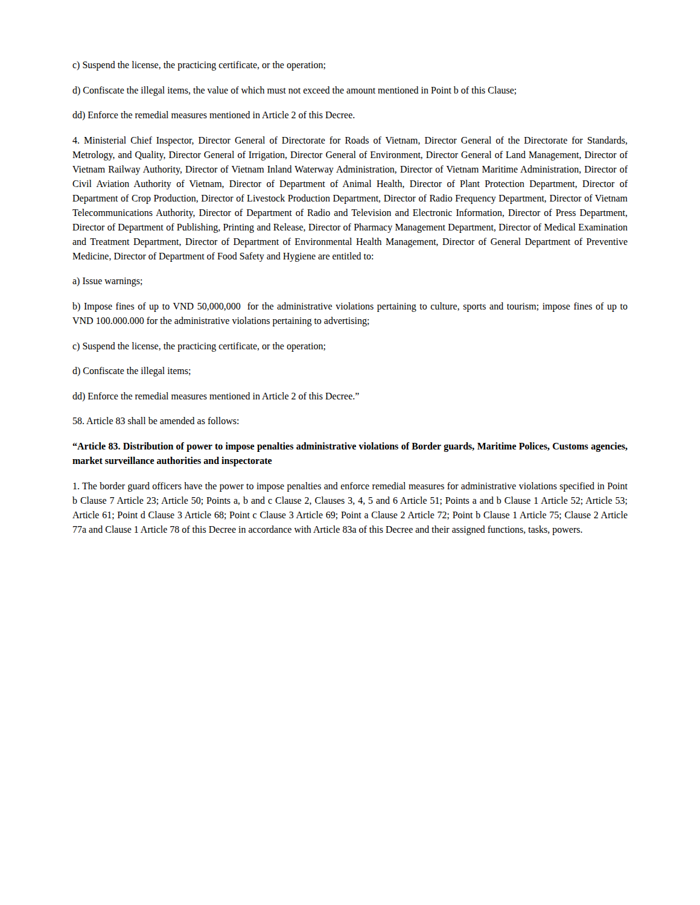c) Suspend the license, the practicing certificate, or the operation;
d) Confiscate the illegal items, the value of which must not exceed the amount mentioned in Point b of this Clause;
dd) Enforce the remedial measures mentioned in Article 2 of this Decree.
4. Ministerial Chief Inspector, Director General of Directorate for Roads of Vietnam, Director General of the Directorate for Standards, Metrology, and Quality, Director General of Irrigation, Director General of Environment, Director General of Land Management, Director of Vietnam Railway Authority, Director of Vietnam Inland Waterway Administration, Director of Vietnam Maritime Administration, Director of Civil Aviation Authority of Vietnam, Director of Department of Animal Health, Director of Plant Protection Department, Director of Department of Crop Production, Director of Livestock Production Department, Director of Radio Frequency Department, Director of Vietnam Telecommunications Authority, Director of Department of Radio and Television and Electronic Information, Director of Press Department, Director of Department of Publishing, Printing and Release, Director of Pharmacy Management Department, Director of Medical Examination and Treatment Department, Director of Department of Environmental Health Management, Director of General Department of Preventive Medicine, Director of Department of Food Safety and Hygiene are entitled to:
a) Issue warnings;
b) Impose fines of up to VND 50,000,000 for the administrative violations pertaining to culture, sports and tourism; impose fines of up to VND 100.000.000 for the administrative violations pertaining to advertising;
c) Suspend the license, the practicing certificate, or the operation;
d) Confiscate the illegal items;
dd) Enforce the remedial measures mentioned in Article 2 of this Decree.”
58. Article 83 shall be amended as follows:
“Article 83. Distribution of power to impose penalties administrative violations of Border guards, Maritime Polices, Customs agencies, market surveillance authorities and inspectorate
1. The border guard officers have the power to impose penalties and enforce remedial measures for administrative violations specified in Point b Clause 7 Article 23; Article 50; Points a, b and c Clause 2, Clauses 3, 4, 5 and 6 Article 51; Points a and b Clause 1 Article 52; Article 53; Article 61; Point d Clause 3 Article 68; Point c Clause 3 Article 69; Point a Clause 2 Article 72; Point b Clause 1 Article 75; Clause 2 Article 77a and Clause 1 Article 78 of this Decree in accordance with Article 83a of this Decree and their assigned functions, tasks, powers.